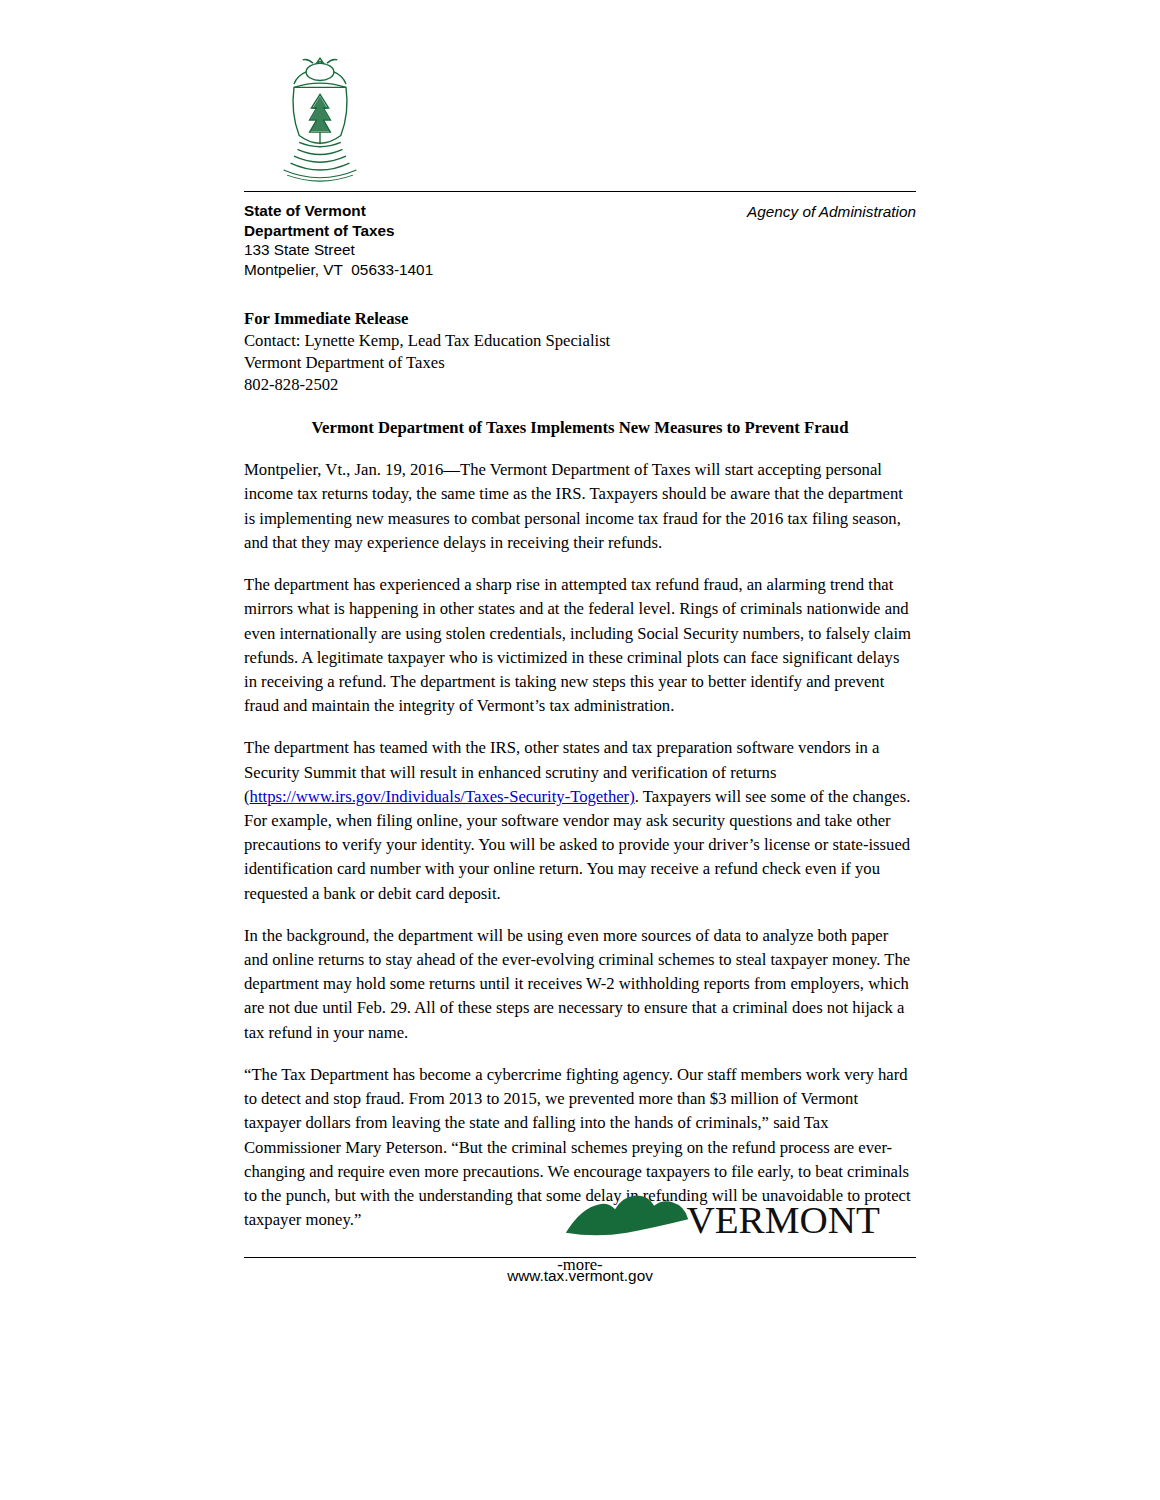State of Vermont
Department of Taxes
133 State Street
Montpelier, VT 05633-1401
Agency of Administration
For Immediate Release
Contact: Lynette Kemp, Lead Tax Education Specialist
Vermont Department of Taxes
802-828-2502
Vermont Department of Taxes Implements New Measures to Prevent Fraud
Montpelier, Vt., Jan. 19, 2016—The Vermont Department of Taxes will start accepting personal income tax returns today, the same time as the IRS. Taxpayers should be aware that the department is implementing new measures to combat personal income tax fraud for the 2016 tax filing season, and that they may experience delays in receiving their refunds.
The department has experienced a sharp rise in attempted tax refund fraud, an alarming trend that mirrors what is happening in other states and at the federal level. Rings of criminals nationwide and even internationally are using stolen credentials, including Social Security numbers, to falsely claim refunds. A legitimate taxpayer who is victimized in these criminal plots can face significant delays in receiving a refund. The department is taking new steps this year to better identify and prevent fraud and maintain the integrity of Vermont’s tax administration.
The department has teamed with the IRS, other states and tax preparation software vendors in a Security Summit that will result in enhanced scrutiny and verification of returns (https://www.irs.gov/Individuals/Taxes-Security-Together). Taxpayers will see some of the changes. For example, when filing online, your software vendor may ask security questions and take other precautions to verify your identity. You will be asked to provide your driver’s license or state-issued identification card number with your online return. You may receive a refund check even if you requested a bank or debit card deposit.
In the background, the department will be using even more sources of data to analyze both paper and online returns to stay ahead of the ever-evolving criminal schemes to steal taxpayer money. The department may hold some returns until it receives W-2 withholding reports from employers, which are not due until Feb. 29. All of these steps are necessary to ensure that a criminal does not hijack a tax refund in your name.
“The Tax Department has become a cybercrime fighting agency. Our staff members work very hard to detect and stop fraud. From 2013 to 2015, we prevented more than $3 million of Vermont taxpayer dollars from leaving the state and falling into the hands of criminals,” said Tax Commissioner Mary Peterson. “But the criminal schemes preying on the refund process are ever- changing and require even more precautions. We encourage taxpayers to file early, to beat criminals to the punch, but with the understanding that some delay in refunding will be unavoidable to protect taxpayer money.”
-more-
www.tax.vermont.gov